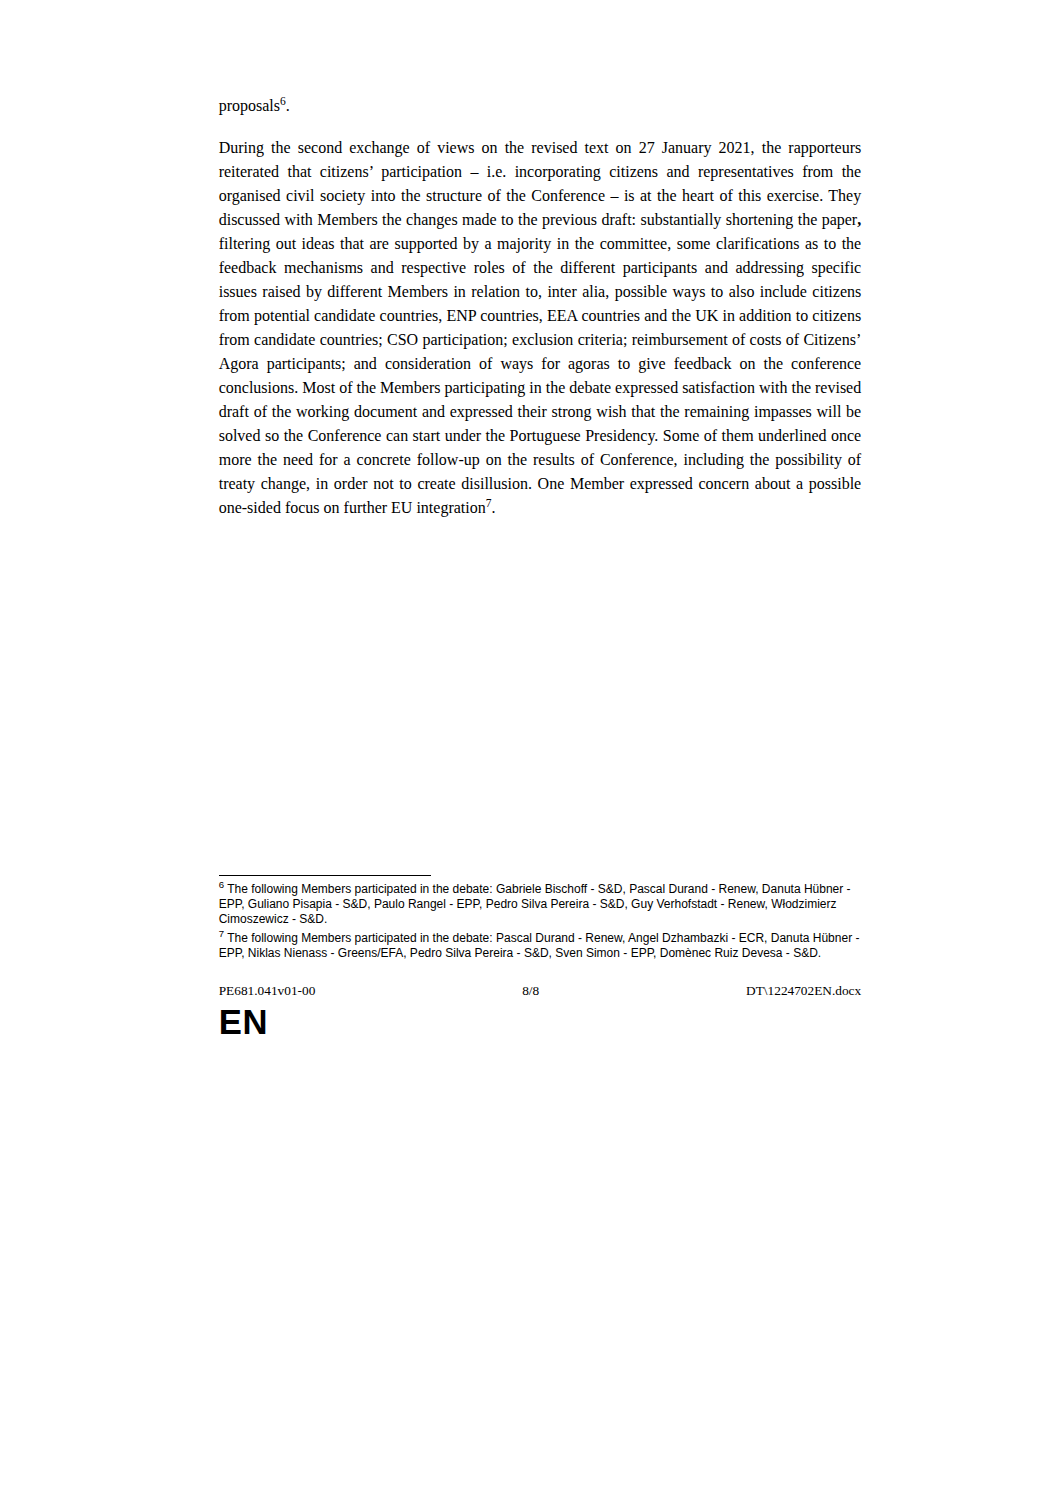proposals6.
During the second exchange of views on the revised text on 27 January 2021, the rapporteurs reiterated that citizens’ participation – i.e. incorporating citizens and representatives from the organised civil society into the structure of the Conference – is at the heart of this exercise. They discussed with Members the changes made to the previous draft: substantially shortening the paper, filtering out ideas that are supported by a majority in the committee, some clarifications as to the feedback mechanisms and respective roles of the different participants and addressing specific issues raised by different Members in relation to, inter alia, possible ways to also include citizens from potential candidate countries, ENP countries, EEA countries and the UK in addition to citizens from candidate countries; CSO participation; exclusion criteria; reimbursement of costs of Citizens’ Agora participants; and consideration of ways for agoras to give feedback on the conference conclusions. Most of the Members participating in the debate expressed satisfaction with the revised draft of the working document and expressed their strong wish that the remaining impasses will be solved so the Conference can start under the Portuguese Presidency. Some of them underlined once more the need for a concrete follow-up on the results of Conference, including the possibility of treaty change, in order not to create disillusion. One Member expressed concern about a possible one-sided focus on further EU integration7.
6 The following Members participated in the debate: Gabriele Bischoff - S&D, Pascal Durand - Renew, Danuta Hübner - EPP, Guliano Pisapia - S&D, Paulo Rangel - EPP, Pedro Silva Pereira - S&D, Guy Verhofstadt - Renew, Włodzimierz Cimoszewicz - S&D.
7 The following Members participated in the debate: Pascal Durand - Renew, Angel Dzhambazki - ECR, Danuta Hübner - EPP, Niklas Nienass - Greens/EFA, Pedro Silva Pereira - S&D, Sven Simon - EPP, Domènec Ruiz Devesa - S&D.
PE681.041v01-00 8/8 DT\1224702EN.docx
EN